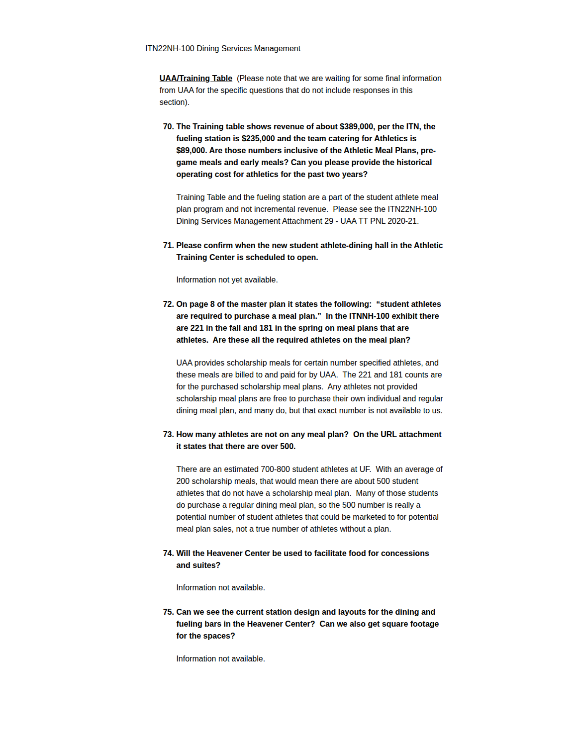ITN22NH-100 Dining Services Management
UAA/Training Table (Please note that we are waiting for some final information from UAA for the specific questions that do not include responses in this section).
The Training table shows revenue of about $389,000, per the ITN, the fueling station is $235,000 and the team catering for Athletics is $89,000. Are those numbers inclusive of the Athletic Meal Plans, pre-game meals and early meals? Can you please provide the historical operating cost for athletics for the past two years?
Training Table and the fueling station are a part of the student athlete meal plan program and not incremental revenue. Please see the ITN22NH-100 Dining Services Management Attachment 29 - UAA TT PNL 2020-21.
Please confirm when the new student athlete-dining hall in the Athletic Training Center is scheduled to open.
Information not yet available.
On page 8 of the master plan it states the following: “student athletes are required to purchase a meal plan.” In the ITNNH-100 exhibit there are 221 in the fall and 181 in the spring on meal plans that are athletes. Are these all the required athletes on the meal plan?
UAA provides scholarship meals for certain number specified athletes, and these meals are billed to and paid for by UAA. The 221 and 181 counts are for the purchased scholarship meal plans. Any athletes not provided scholarship meal plans are free to purchase their own individual and regular dining meal plan, and many do, but that exact number is not available to us.
How many athletes are not on any meal plan? On the URL attachment it states that there are over 500.
There are an estimated 700-800 student athletes at UF. With an average of 200 scholarship meals, that would mean there are about 500 student athletes that do not have a scholarship meal plan. Many of those students do purchase a regular dining meal plan, so the 500 number is really a potential number of student athletes that could be marketed to for potential meal plan sales, not a true number of athletes without a plan.
Will the Heavener Center be used to facilitate food for concessions and suites?
Information not available.
Can we see the current station design and layouts for the dining and fueling bars in the Heavener Center? Can we also get square footage for the spaces?
Information not available.